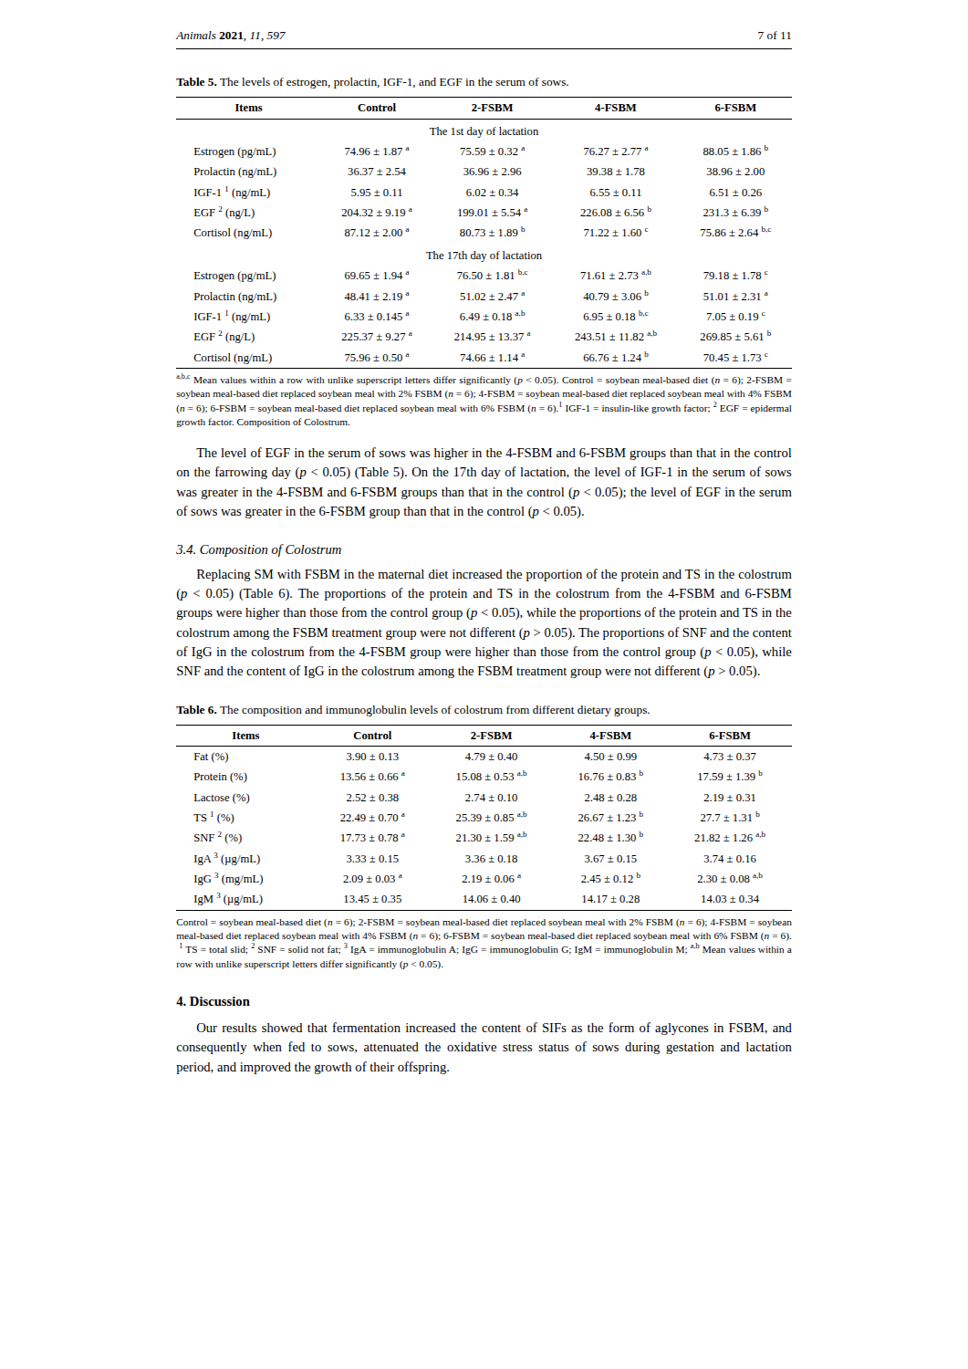Animals 2021, 11, 597
7 of 11
Table 5. The levels of estrogen, prolactin, IGF-1, and EGF in the serum of sows.
| Items | Control | 2-FSBM | 4-FSBM | 6-FSBM |
| --- | --- | --- | --- | --- |
| The 1st day of lactation |
| Estrogen (pg/mL) | 74.96 ± 1.87 a | 75.59 ± 0.32 a | 76.27 ± 2.77 a | 88.05 ± 1.86 b |
| Prolactin (ng/mL) | 36.37 ± 2.54 | 36.96 ± 2.96 | 39.38 ± 1.78 | 38.96 ± 2.00 |
| IGF-1 1 (ng/mL) | 5.95 ± 0.11 | 6.02 ± 0.34 | 6.55 ± 0.11 | 6.51 ± 0.26 |
| EGF 2 (ng/L) | 204.32 ± 9.19 a | 199.01 ± 5.54 a | 226.08 ± 6.56 b | 231.3 ± 6.39 b |
| Cortisol (ng/mL) | 87.12 ± 2.00 a | 80.73 ± 1.89 b | 71.22 ± 1.60 c | 75.86 ± 2.64 b,c |
| The 17th day of lactation |
| Estrogen (pg/mL) | 69.65 ± 1.94 a | 76.50 ± 1.81 b,c | 71.61 ± 2.73 a,b | 79.18 ± 1.78 c |
| Prolactin (ng/mL) | 48.41 ± 2.19 a | 51.02 ± 2.47 a | 40.79 ± 3.06 b | 51.01 ± 2.31 a |
| IGF-1 1 (ng/mL) | 6.33 ± 0.145 a | 6.49 ± 0.18 a,b | 6.95 ± 0.18 b,c | 7.05 ± 0.19 c |
| EGF 2 (ng/L) | 225.37 ± 9.27 a | 214.95 ± 13.37 a | 243.51 ± 11.82 a,b | 269.85 ± 5.61 b |
| Cortisol (ng/mL) | 75.96 ± 0.50 a | 74.66 ± 1.14 a | 66.76 ± 1.24 b | 70.45 ± 1.73 c |
a,b,c Mean values within a row with unlike superscript letters differ significantly (p < 0.05). Control = soybean meal-based diet (n = 6); 2-FSBM = soybean meal-based diet replaced soybean meal with 2% FSBM (n = 6); 4-FSBM = soybean meal-based diet replaced soybean meal with 4% FSBM (n = 6); 6-FSBM = soybean meal-based diet replaced soybean meal with 6% FSBM (n = 6).1 IGF-1 = insulin-like growth factor; 2 EGF = epidermal growth factor. Composition of Colostrum.
The level of EGF in the serum of sows was higher in the 4-FSBM and 6-FSBM groups than that in the control on the farrowing day (p < 0.05) (Table 5). On the 17th day of lactation, the level of IGF-1 in the serum of sows was greater in the 4-FSBM and 6-FSBM groups than that in the control (p < 0.05); the level of EGF in the serum of sows was greater in the 6-FSBM group than that in the control (p < 0.05).
3.4. Composition of Colostrum
Replacing SM with FSBM in the maternal diet increased the proportion of the protein and TS in the colostrum (p < 0.05) (Table 6). The proportions of the protein and TS in the colostrum from the 4-FSBM and 6-FSBM groups were higher than those from the control group (p < 0.05), while the proportions of the protein and TS in the colostrum among the FSBM treatment group were not different (p > 0.05). The proportions of SNF and the content of IgG in the colostrum from the 4-FSBM group were higher than those from the control group (p < 0.05), while SNF and the content of IgG in the colostrum among the FSBM treatment group were not different (p > 0.05).
Table 6. The composition and immunoglobulin levels of colostrum from different dietary groups.
| Items | Control | 2-FSBM | 4-FSBM | 6-FSBM |
| --- | --- | --- | --- | --- |
| Fat (%) | 3.90 ± 0.13 | 4.79 ± 0.40 | 4.50 ± 0.99 | 4.73 ± 0.37 |
| Protein (%) | 13.56 ± 0.66 a | 15.08 ± 0.53 a,b | 16.76 ± 0.83 b | 17.59 ± 1.39 b |
| Lactose (%) | 2.52 ± 0.38 | 2.74 ± 0.10 | 2.48 ± 0.28 | 2.19 ± 0.31 |
| TS 1 (%) | 22.49 ± 0.70 a | 25.39 ± 0.85 a,b | 26.67 ± 1.23 b | 27.7 ± 1.31 b |
| SNF 2 (%) | 17.73 ± 0.78 a | 21.30 ± 1.59 a,b | 22.48 ± 1.30 b | 21.82 ± 1.26 a,b |
| IgA 3 (µg/mL) | 3.33 ± 0.15 | 3.36 ± 0.18 | 3.67 ± 0.15 | 3.74 ± 0.16 |
| IgG 3 (mg/mL) | 2.09 ± 0.03 a | 2.19 ± 0.06 a | 2.45 ± 0.12 b | 2.30 ± 0.08 a,b |
| IgM 3 (µg/mL) | 13.45 ± 0.35 | 14.06 ± 0.40 | 14.17 ± 0.28 | 14.03 ± 0.34 |
Control = soybean meal-based diet (n = 6); 2-FSBM = soybean meal-based diet replaced soybean meal with 2% FSBM (n = 6); 4-FSBM = soybean meal-based diet replaced soybean meal with 4% FSBM (n = 6); 6-FSBM = soybean meal-based diet replaced soybean meal with 6% FSBM (n = 6). 1 TS = total slid; 2 SNF = solid not fat; 3 IgA = immunoglobulin A; IgG = immunoglobulin G; IgM = immunoglobulin M; a,b Mean values within a row with unlike superscript letters differ significantly (p < 0.05).
4. Discussion
Our results showed that fermentation increased the content of SIFs as the form of aglycones in FSBM, and consequently when fed to sows, attenuated the oxidative stress status of sows during gestation and lactation period, and improved the growth of their offspring.